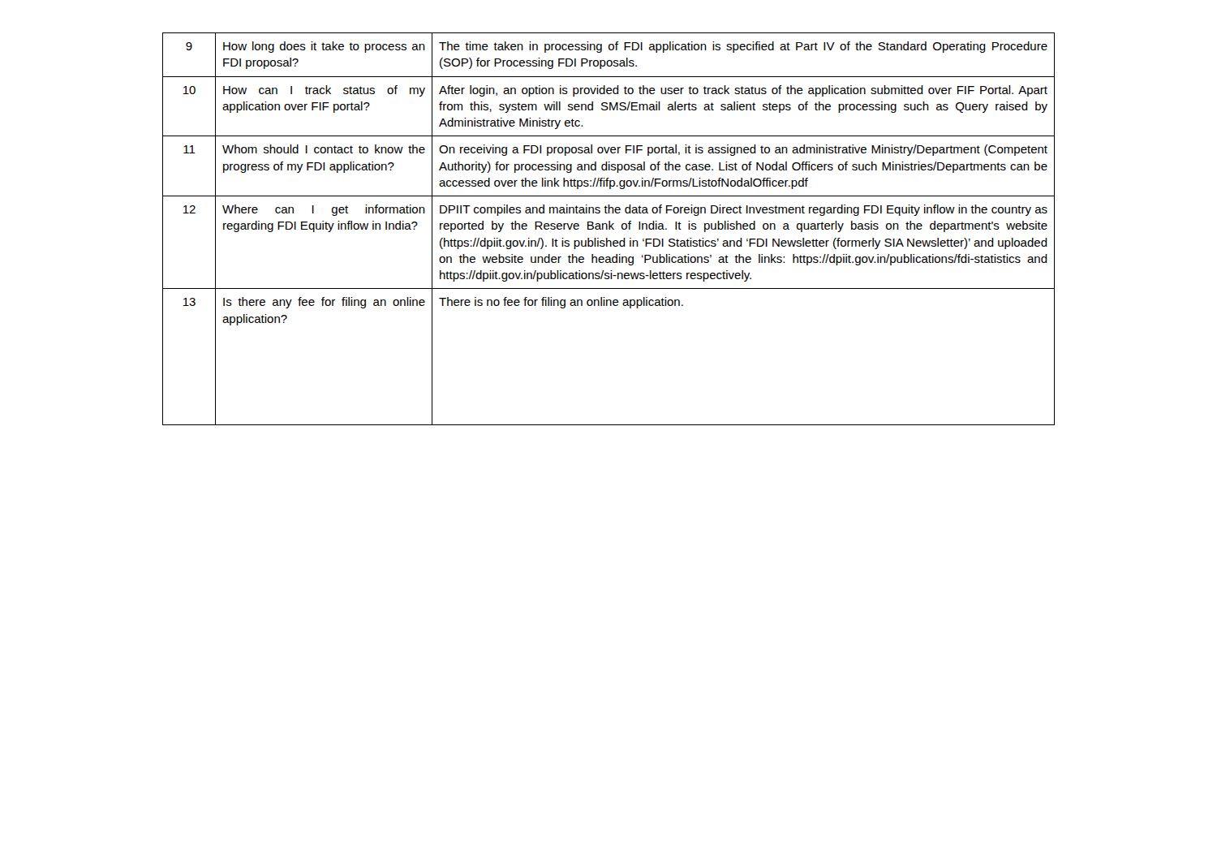| 9 | How long does it take to process an FDI proposal? | The time taken in processing of FDI application is specified at Part IV of the Standard Operating Procedure (SOP) for Processing FDI Proposals. |
| 10 | How can I track status of my application over FIF portal? | After login, an option is provided to the user to track status of the application submitted over FIF Portal. Apart from this, system will send SMS/Email alerts at salient steps of the processing such as Query raised by Administrative Ministry etc. |
| 11 | Whom should I contact to know the progress of my FDI application? | On receiving a FDI proposal over FIF portal, it is assigned to an administrative Ministry/Department (Competent Authority) for processing and disposal of the case. List of Nodal Officers of such Ministries/Departments can be accessed over the link https://fifp.gov.in/Forms/ListofNodalOfficer.pdf |
| 12 | Where can I get information regarding FDI Equity inflow in India? | DPIIT compiles and maintains the data of Foreign Direct Investment regarding FDI Equity inflow in the country as reported by the Reserve Bank of India. It is published on a quarterly basis on the department's website (https://dpiit.gov.in/). It is published in ‘FDI Statistics’ and ‘FDI Newsletter (formerly SIA Newsletter)’ and uploaded on the website under the heading ‘Publications’ at the links: https://dpiit.gov.in/publications/fdi-statistics and https://dpiit.gov.in/publications/si-news-letters respectively. |
| 13 | Is there any fee for filing an online application? | There is no fee for filing an online application. |